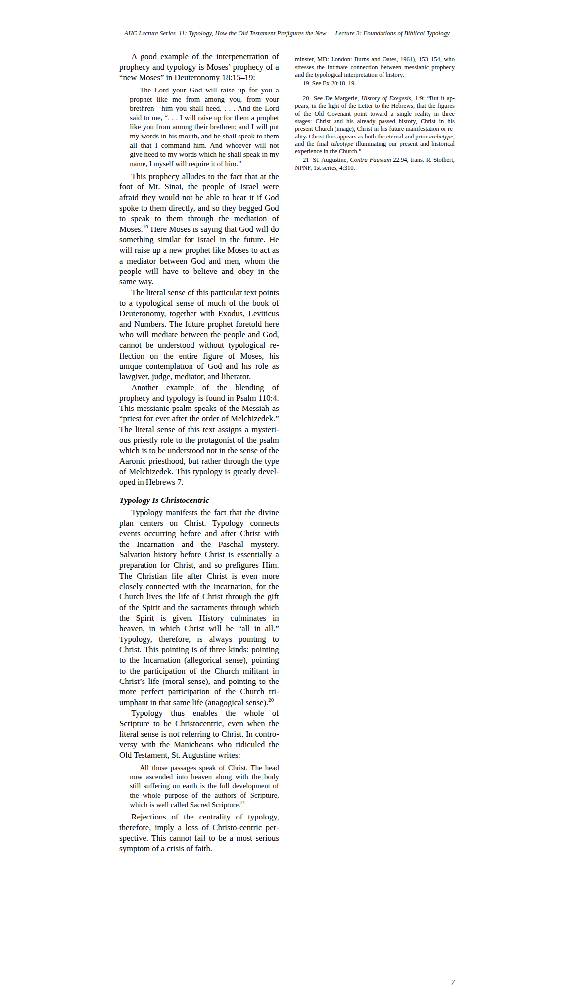AHC Lecture Series 11: Typology, How the Old Testament Prefigures the New — Lecture 3: Foundations of Biblical Typology
A good example of the interpenetration of prophecy and typology is Moses’ prophecy of a “new Moses” in Deuteronomy 18:15–19:
The Lord your God will raise up for you a prophet like me from among you, from your brethren—him you shall heed. . . . And the Lord said to me, “. . . I will raise up for them a prophet like you from among their brethren; and I will put my words in his mouth, and he shall speak to them all that I command him. And whoever will not give heed to my words which he shall speak in my name, I myself will require it of him.”
This prophecy alludes to the fact that at the foot of Mt. Sinai, the people of Israel were afraid they would not be able to bear it if God spoke to them directly, and so they begged God to speak to them through the mediation of Moses.19 Here Moses is saying that God will do something similar for Israel in the future. He will raise up a new prophet like Moses to act as a mediator between God and men, whom the people will have to believe and obey in the same way.
The literal sense of this particular text points to a typological sense of much of the book of Deuteronomy, together with Exodus, Leviticus and Numbers. The future prophet foretold here who will mediate between the people and God, cannot be understood without typological reflection on the entire figure of Moses, his unique contemplation of God and his role as lawgiver, judge, mediator, and liberator.
Another example of the blending of prophecy and typology is found in Psalm 110:4. This messianic psalm speaks of the Messiah as “priest for ever after the order of Melchizedek.” The literal sense of this text assigns a mysterious priestly role to the protagonist of the psalm which is to be understood not in the sense of the Aaronic priesthood, but rather through the type of Melchizedek. This typology is greatly developed in Hebrews 7.
Typology Is Christocentric
Typology manifests the fact that the divine plan centers on Christ. Typology connects events occurring before and after Christ with the Incarnation and the Paschal mystery. Salvation history before Christ is essentially a preparation for Christ, and so prefigures Him. The Christian life after Christ is even more closely connected with the Incarnation, for the Church lives the life of Christ through the gift of the Spirit and the sacraments through which the Spirit is given. History culminates in heaven, in which Christ will be “all in all.” Typology, therefore, is always pointing to Christ. This pointing is of three kinds: pointing to the Incarnation (allegorical sense), pointing to the participation of the Church militant in Christ’s life (moral sense), and pointing to the more perfect participation of the Church triumphant in that same life (anagogical sense).20
Typology thus enables the whole of Scripture to be Christocentric, even when the literal sense is not referring to Christ. In controversy with the Manicheans who ridiculed the Old Testament, St. Augustine writes:
All those passages speak of Christ. The head now ascended into heaven along with the body still suffering on earth is the full development of the whole purpose of the authors of Scripture, which is well called Sacred Scripture.21
Rejections of the centrality of typology, therefore, imply a loss of Christo-centric perspective. This cannot fail to be a most serious symptom of a crisis of faith.
minster, MD: London: Burns and Oates, 1961), 153–154, who stresses the intimate connection between messianic prophecy and the typological interpretation of history.
19 See Ex 20:18–19.
20 See De Margerie, History of Exegesis, 1:9: “But it appears, in the light of the Letter to the Hebrews, that the figures of the Old Covenant point toward a single reality in three stages: Christ and his already passed history, Christ in his present Church (image), Christ in his future manifestation or reality. Christ thus appears as both the eternal and prior archetype, and the final teleotype illuminating our present and historical experience in the Church.”
21 St. Augustine, Contra Faustum 22.94, trans. R. Stothert, NPNF, 1st series, 4:310.
7